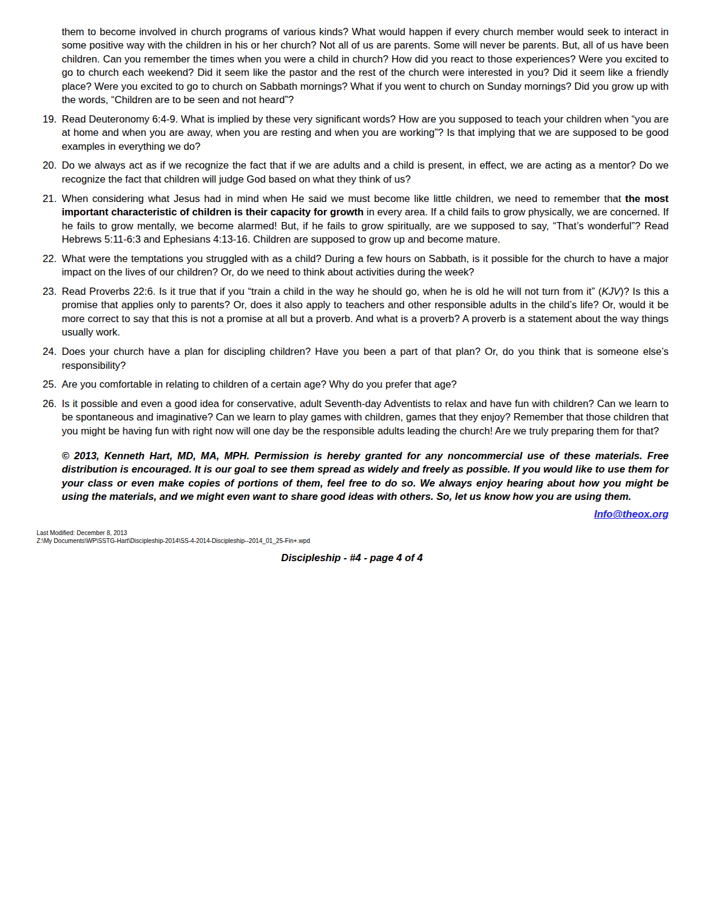them to become involved in church programs of various kinds? What would happen if every church member would seek to interact in some positive way with the children in his or her church? Not all of us are parents. Some will never be parents. But, all of us have been children. Can you remember the times when you were a child in church? How did you react to those experiences? Were you excited to go to church each weekend? Did it seem like the pastor and the rest of the church were interested in you? Did it seem like a friendly place? Were you excited to go to church on Sabbath mornings? What if you went to church on Sunday mornings? Did you grow up with the words, “Children are to be seen and not heard”?
19. Read Deuteronomy 6:4-9. What is implied by these very significant words? How are you supposed to teach your children when “you are at home and when you are away, when you are resting and when you are working”? Is that implying that we are supposed to be good examples in everything we do?
20. Do we always act as if we recognize the fact that if we are adults and a child is present, in effect, we are acting as a mentor? Do we recognize the fact that children will judge God based on what they think of us?
21. When considering what Jesus had in mind when He said we must become like little children, we need to remember that the most important characteristic of children is their capacity for growth in every area. If a child fails to grow physically, we are concerned. If he fails to grow mentally, we become alarmed! But, if he fails to grow spiritually, are we supposed to say, “That’s wonderful”? Read Hebrews 5:11-6:3 and Ephesians 4:13-16. Children are supposed to grow up and become mature.
22. What were the temptations you struggled with as a child? During a few hours on Sabbath, is it possible for the church to have a major impact on the lives of our children? Or, do we need to think about activities during the week?
23. Read Proverbs 22:6. Is it true that if you “train a child in the way he should go, when he is old he will not turn from it” (KJV)? Is this a promise that applies only to parents? Or, does it also apply to teachers and other responsible adults in the child’s life? Or, would it be more correct to say that this is not a promise at all but a proverb. And what is a proverb? A proverb is a statement about the way things usually work.
24. Does your church have a plan for discipling children? Have you been a part of that plan? Or, do you think that is someone else’s responsibility?
25. Are you comfortable in relating to children of a certain age? Why do you prefer that age?
26. Is it possible and even a good idea for conservative, adult Seventh-day Adventists to relax and have fun with children? Can we learn to be spontaneous and imaginative? Can we learn to play games with children, games that they enjoy? Remember that those children that you might be having fun with right now will one day be the responsible adults leading the church! Are we truly preparing them for that?
© 2013, Kenneth Hart, MD, MA, MPH. Permission is hereby granted for any noncommercial use of these materials. Free distribution is encouraged. It is our goal to see them spread as widely and freely as possible. If you would like to use them for your class or even make copies of portions of them, feel free to do so. We always enjoy hearing about how you might be using the materials, and we might even want to share good ideas with others. So, let us know how you are using them.
Info@theox.org
Last Modified: December 8, 2013
Z:\My Documents\WP\SSTG-Hart\Discipleship-2014\SS-4-2014-Discipleship--2014_01_25-Fin+.wpd
Discipleship - #4 - page 4 of 4